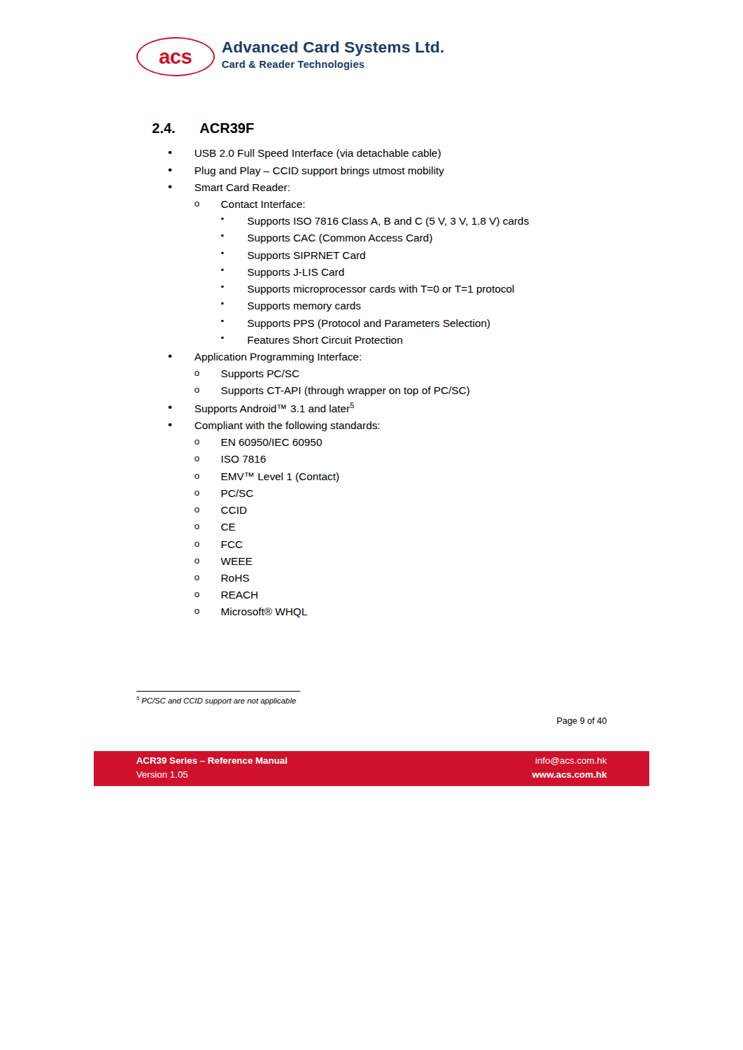acs
Advanced Card Systems Ltd.
Card & Reader Technologies
2.4. ACR39F
USB 2.0 Full Speed Interface (via detachable cable)
Plug and Play – CCID support brings utmost mobility
Smart Card Reader:
Contact Interface:
Supports ISO 7816 Class A, B and C (5 V, 3 V, 1.8 V) cards
Supports CAC (Common Access Card)
Supports SIPRNET Card
Supports J-LIS Card
Supports microprocessor cards with T=0 or T=1 protocol
Supports memory cards
Supports PPS (Protocol and Parameters Selection)
Features Short Circuit Protection
Application Programming Interface:
Supports PC/SC
Supports CT-API (through wrapper on top of PC/SC)
Supports Android™ 3.1 and later5
Compliant with the following standards:
EN 60950/IEC 60950
ISO 7816
EMV™ Level 1 (Contact)
PC/SC
CCID
CE
FCC
WEEE
RoHS
REACH
Microsoft® WHQL
5 PC/SC and CCID support are not applicable
Page 9 of 40
ACR39 Series – Reference Manual
info@acs.com.hk
Version 1.05
www.acs.com.hk